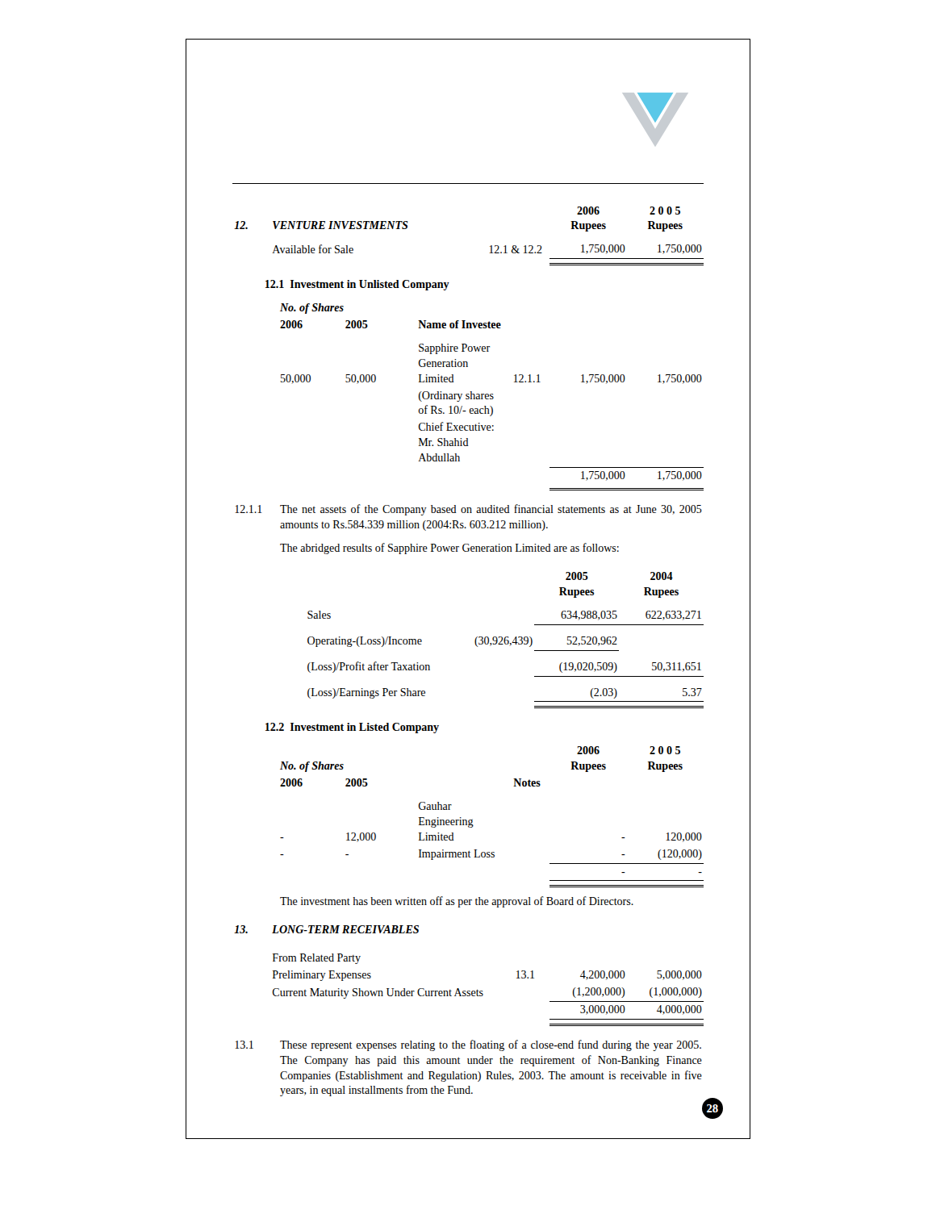| 12. | VENTURE INVESTMENTS | | 2006 Rupees | 2 0 0 5 Rupees |
| | Available for Sale | 12.1 & 12.2 | 1,750,000 | 1,750,000 |
| | 12.1 Investment in Unlisted Company |
| | No. of Shares | | | | |
| | 2006 | 2005 | Name of Investee | | | |
| | 50,000 | 50,000 | Sapphire Power Generation Limited | 12.1.1 | 1,750,000 | 1,750,000 |
| | | | (Ordinary shares of Rs. 10/- each) | | | |
| | | | Chief Executive: Mr. Shahid Abdullah | | | |
| | | | | | 1,750,000 | 1,750,000 |
| 12.1.1 | The net assets of the Company based on audited financial statements as at June 30, 2005 amounts to Rs.584.339 million (2004:Rs. 603.212 million). |
| | The abridged results of Sapphire Power Generation Limited are as follows: |
| | | | 2005 Rupees | 2004 Rupees |
| | Sales | | 634,988,035 | 622,633,271 |
| | Operating-(Loss)/Income | (30,926,439) | 52,520,962 | |
| | (Loss)/Profit after Taxation | | (19,020,509) | 50,311,651 |
| | (Loss)/Earnings Per Share | | (2.03) | 5.37 |
| | 12.2 Investment in Listed Company |
| | No. of Shares | | | 2006 Rupees | 2 0 0 5 Rupees |
| | 2006 | 2005 | | Notes | | |
| | - | 12,000 | Gauhar Engineering Limited | | - | 120,000 |
| | - | - | Impairment Loss | | - | (120,000) |
| | | | | | - | - |
| | The investment has been written off as per the approval of Board of Directors. |
| 13. | LONG-TERM RECEIVABLES |
| | From Related Party | | | |
| | Preliminary Expenses | 13.1 | 4,200,000 | 5,000,000 |
| | Current Maturity Shown Under Current Assets | | (1,200,000) | (1,000,000) |
| | | | 3,000,000 | 4,000,000 |
| 13.1 | These represent expenses relating to the floating of a close-end fund during the year 2005. The Company has paid this amount under the requirement of Non-Banking Finance Companies (Establishment and Regulation) Rules, 2003. The amount is receivable in five years, in equal installments from the Fund. |
28